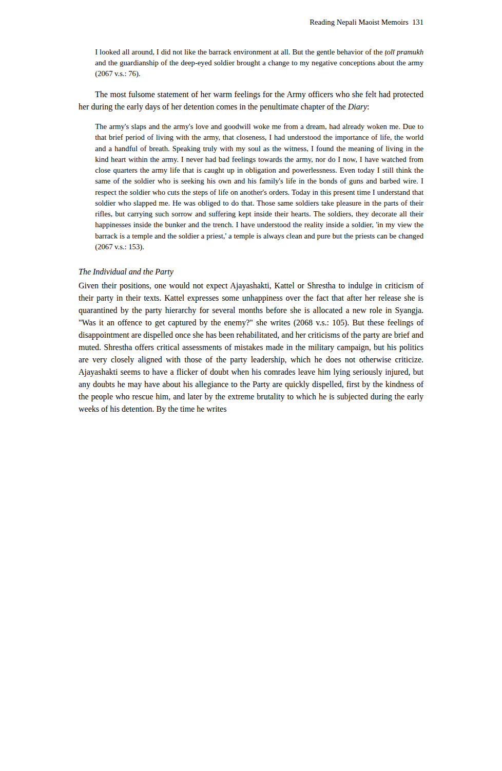Reading Nepali Maoist Memoirs 131
I looked all around, I did not like the barrack environment at all. But the gentle behavior of the ṭolī pramukh and the guardianship of the deep-eyed soldier brought a change to my negative conceptions about the army (2067 v.s.: 76).
The most fulsome statement of her warm feelings for the Army officers who she felt had protected her during the early days of her detention comes in the penultimate chapter of the Diary:
The army's slaps and the army's love and goodwill woke me from a dream, had already woken me. Due to that brief period of living with the army, that closeness, I had understood the importance of life, the world and a handful of breath. Speaking truly with my soul as the witness, I found the meaning of living in the kind heart within the army. I never had bad feelings towards the army, nor do I now, I have watched from close quarters the army life that is caught up in obligation and powerlessness. Even today I still think the same of the soldier who is seeking his own and his family's life in the bonds of guns and barbed wire. I respect the soldier who cuts the steps of life on another's orders. Today in this present time I understand that soldier who slapped me. He was obliged to do that. Those same soldiers take pleasure in the parts of their rifles, but carrying such sorrow and suffering kept inside their hearts. The soldiers, they decorate all their happinesses inside the bunker and the trench. I have understood the reality inside a soldier, 'in my view the barrack is a temple and the soldier a priest,' a temple is always clean and pure but the priests can be changed (2067 v.s.: 153).
The Individual and the Party
Given their positions, one would not expect Ajayashakti, Kattel or Shrestha to indulge in criticism of their party in their texts. Kattel expresses some unhappiness over the fact that after her release she is quarantined by the party hierarchy for several months before she is allocated a new role in Syangja. "Was it an offence to get captured by the enemy?" she writes (2068 v.s.: 105). But these feelings of disappointment are dispelled once she has been rehabilitated, and her criticisms of the party are brief and muted. Shrestha offers critical assessments of mistakes made in the military campaign, but his politics are very closely aligned with those of the party leadership, which he does not otherwise criticize. Ajayashakti seems to have a flicker of doubt when his comrades leave him lying seriously injured, but any doubts he may have about his allegiance to the Party are quickly dispelled, first by the kindness of the people who rescue him, and later by the extreme brutality to which he is subjected during the early weeks of his detention. By the time he writes